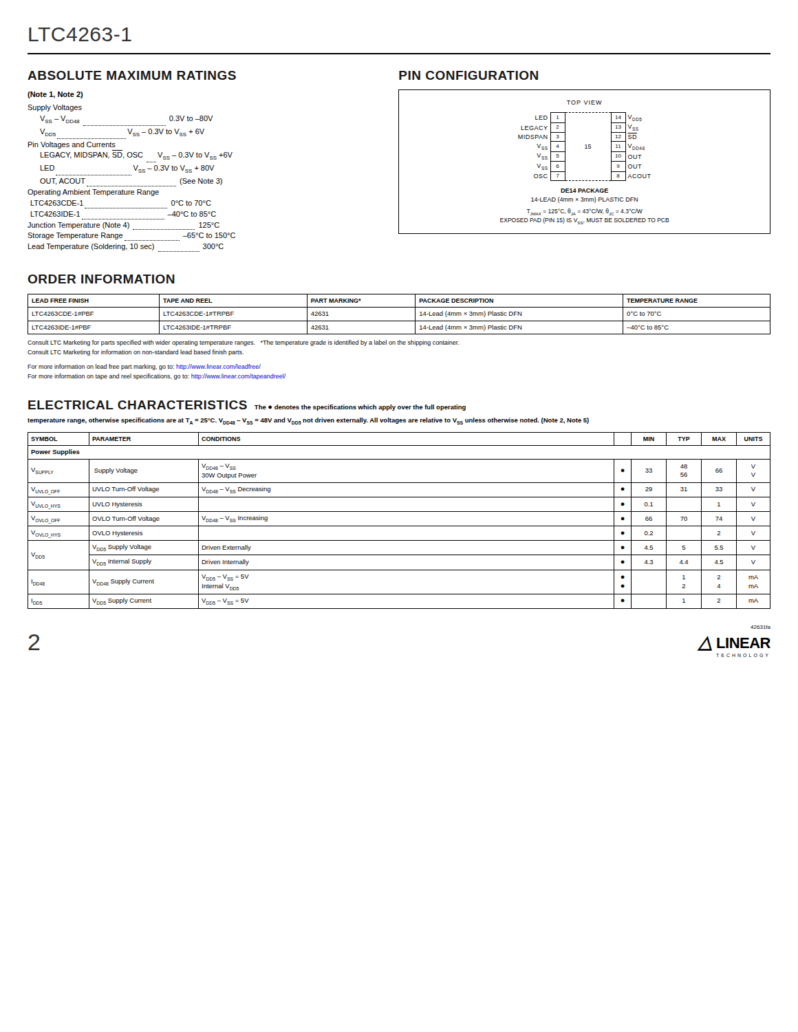LTC4263-1
Absolute Maximum Ratings
(Note 1, Note 2)
Supply Voltages
VSS – VDD48 0.3V to –80V
VDD5 VSS – 0.3V to VSS + 6V
Pin Voltages and Currents
LEGACY, MIDSPAN, SD, OSC VSS – 0.3V to VSS +6V
LED VSS – 0.3V to VSS + 80V
OUT, ACOUT (See Note 3)
Operating Ambient Temperature Range
LTC4263CDE-1 0°C to 70°C
LTC4263IDE-1 –40°C to 85°C
Junction Temperature (Note 4) 125°C
Storage Temperature Range –65°C to 150°C
Lead Temperature (Soldering, 10 sec) 300°C
Pin Configuration
TOP VIEW
| LED | 1 | | 14 | V DD5 |
| LEGACY | 2 | | 13 | V SS |
| MIDSPAN | 3 | | 12 | SD |
| V SS | 4 | 15 | 11 | V DD48 |
| V SS | 5 | | 10 | OUT |
| V SS | 6 | | 9 | OUT |
| OSC | 7 | | 8 | ACOUT |
DE14 PACKAGE
14-LEAD (4mm × 3mm) PLASTIC DFN
TJMAX = 125°C, θJA = 43°C/W, θJC = 4.3°C/W
EXPOSED PAD (PIN 15) IS VSS, MUST BE SOLDERED TO PCB
Order Information
| LEAD FREE FINISH | TAPE AND REEL | PART MARKING* | PACKAGE DESCRIPTION | TEMPERATURE RANGE |
| --- | --- | --- | --- | --- |
| LTC4263CDE-1#PBF | LTC4263CDE-1#TRPBF | 42631 | 14-Lead (4mm × 3mm) Plastic DFN | 0°C to 70°C |
| LTC4263IDE-1#PBF | LTC4263IDE-1#TRPBF | 42631 | 14-Lead (4mm × 3mm) Plastic DFN | –40°C to 85°C |
Consult LTC Marketing for parts specified with wider operating temperature ranges. *The temperature grade is identified by a label on the shipping container.
Consult LTC Marketing for information on non-standard lead based finish parts.
For more information on lead free part marking, go to: http://www.linear.com/leadfree/
For more information on tape and reel specifications, go to: http://www.linear.com/tapeandreel/
Electrical Characteristics
The ● denotes the specifications which apply over the full operating
temperature range, otherwise specifications are at TA = 25°C. VDD48 – VSS = 48V and VDD5 not driven externally. All voltages are relative to VSS unless otherwise noted. (Note 2, Note 5)
| SYMBOL | PARAMETER | CONDITIONS | | MIN | TYP | MAX | UNITS |
| --- | --- | --- | --- | --- | --- | --- | --- |
| Power Supplies |
| V SUPPLY | Supply Voltage | V DD48 – V SS 30W Output Power | ● | 33 | 48 56 | 66 | V V |
| V UVLO_OFF | UVLO Turn-Off Voltage | V DD48 – V SS Decreasing | ● | 29 | 31 | 33 | V |
| V UVLO_HYS | UVLO Hysteresis | | ● | 0.1 | | 1 | V |
| V OVLO_OFF | OVLO Turn-Off Voltage | V DD48 – V SS Increasing | ● | 66 | 70 | 74 | V |
| V OVLO_HYS | OVLO Hysteresis | | ● | 0.2 | | 2 | V |
| V DD5 | V DD5 Supply Voltage | Driven Externally | ● | 4.5 | 5 | 5.5 | V |
| V DD5 Internal Supply | Driven Internally | ● | 4.3 | 4.4 | 4.5 | V |
| I DD48 | V DD48 Supply Current | V DD5 – V SS = 5V Internal V DD5 | ● ● | | 1 2 | 2 4 | mA mA |
| I DD5 | V DD5 Supply Current | V DD5 – V SS = 5V | ● | | 1 | 2 | mA |
2
42631fa
△LINEAR
TECHNOLOGY